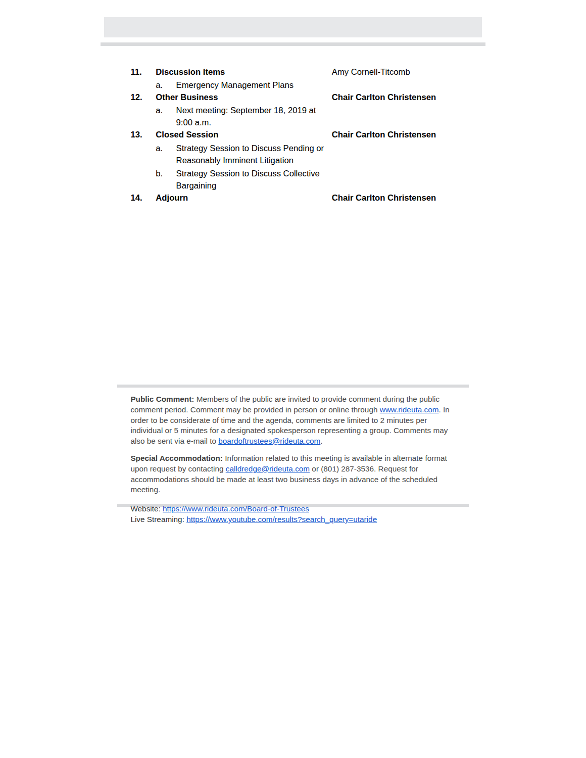| 11. | Discussion Items a. Emergency Management Plans | Amy Cornell-Titcomb |
| 12. | Other Business a. Next meeting: September 18, 2019 at 9:00 a.m. | Chair Carlton Christensen |
| 13. | Closed Session a. Strategy Session to Discuss Pending or Reasonably Imminent Litigation b. Strategy Session to Discuss Collective Bargaining | Chair Carlton Christensen |
| 14. | Adjourn | Chair Carlton Christensen |
Public Comment: Members of the public are invited to provide comment during the public comment period. Comment may be provided in person or online through www.rideuta.com. In order to be considerate of time and the agenda, comments are limited to 2 minutes per individual or 5 minutes for a designated spokesperson representing a group. Comments may also be sent via e-mail to boardoftrustees@rideuta.com.
Special Accommodation: Information related to this meeting is available in alternate format upon request by contacting calldredge@rideuta.com or (801) 287-3536. Request for accommodations should be made at least two business days in advance of the scheduled meeting.
Website: https://www.rideuta.com/Board-of-Trustees
Live Streaming: https://www.youtube.com/results?search_query=utaride